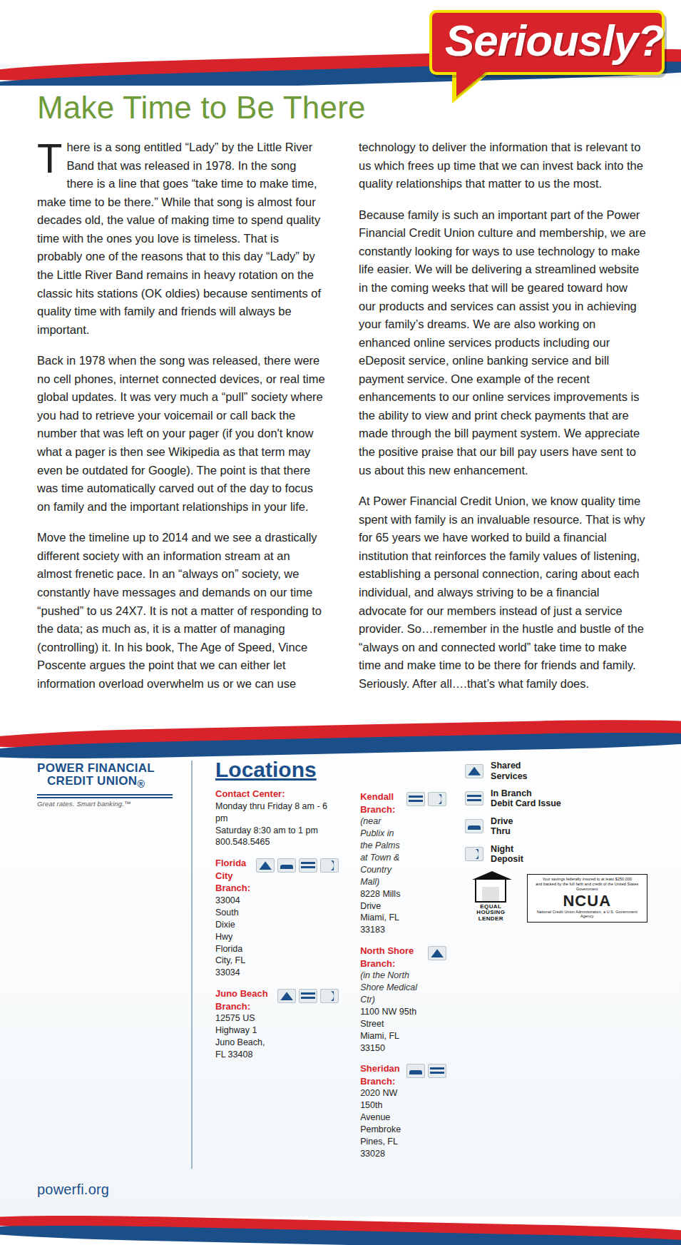Seriously?
Make Time to Be There
There is a song entitled “Lady” by the Little River Band that was released in 1978. In the song there is a line that goes “take time to make time, make time to be there.” While that song is almost four decades old, the value of making time to spend quality time with the ones you love is timeless. That is probably one of the reasons that to this day “Lady” by the Little River Band remains in heavy rotation on the classic hits stations (OK oldies) because sentiments of quality time with family and friends will always be important.
Back in 1978 when the song was released, there were no cell phones, internet connected devices, or real time global updates. It was very much a “pull” society where you had to retrieve your voicemail or call back the number that was left on your pager (if you don't know what a pager is then see Wikipedia as that term may even be outdated for Google). The point is that there was time automatically carved out of the day to focus on family and the important relationships in your life.
Move the timeline up to 2014 and we see a drastically different society with an information stream at an almost frenetic pace. In an “always on” society, we constantly have messages and demands on our time “pushed” to us 24X7. It is not a matter of responding to the data; as much as, it is a matter of managing (controlling) it. In his book, The Age of Speed, Vince Poscente argues the point that we can either let information overload overwhelm us or we can use technology to deliver the information that is relevant to us which frees up time that we can invest back into the quality relationships that matter to us the most.
Because family is such an important part of the Power Financial Credit Union culture and membership, we are constantly looking for ways to use technology to make life easier. We will be delivering a streamlined website in the coming weeks that will be geared toward how our products and services can assist you in achieving your family’s dreams. We are also working on enhanced online services products including our eDeposit service, online banking service and bill payment service. One example of the recent enhancements to our online services improvements is the ability to view and print check payments that are made through the bill payment system. We appreciate the positive praise that our bill pay users have sent to us about this new enhancement.
At Power Financial Credit Union, we know quality time spent with family is an invaluable resource. That is why for 65 years we have worked to build a financial institution that reinforces the family values of listening, establishing a personal connection, caring about each individual, and always striving to be a financial advocate for our members instead of just a service provider. So…remember in the hustle and bustle of the “always on and connected world” take time to make time and make time to be there for friends and family. Seriously. After all….that’s what family does.
POWER FINANCIAL CREDIT UNION®
Great rates. Smart banking.™
Locations
Contact Center:
Monday thru Friday 8 am - 6 pm
Saturday 8:30 am to 1 pm
800.548.5465
Florida City Branch:
33004 South Dixie Hwy
Florida City, FL 33034
Juno Beach Branch:
12575 US Highway 1
Juno Beach, FL 33408
Kendall Branch:
(near Publix in the Palms
at Town & Country Mall)
8228 Mills Drive
Miami, FL 33183
North Shore Branch:
(in the North Shore Medical Ctr)
1100 NW 95th Street
Miami, FL 33150
Sheridan Branch:
2020 NW 150th Avenue
Pembroke Pines, FL 33028
Shared
Services
In Branch
Debit Card Issue
Drive
Thru
Night
Deposit
EQUAL HOUSING
LENDER
Your savings federally insured to at least $250,000
and backed by the full faith and credit of the United States Government
NCUA
National Credit Union Administration, a U.S. Government Agency
powerfi.org